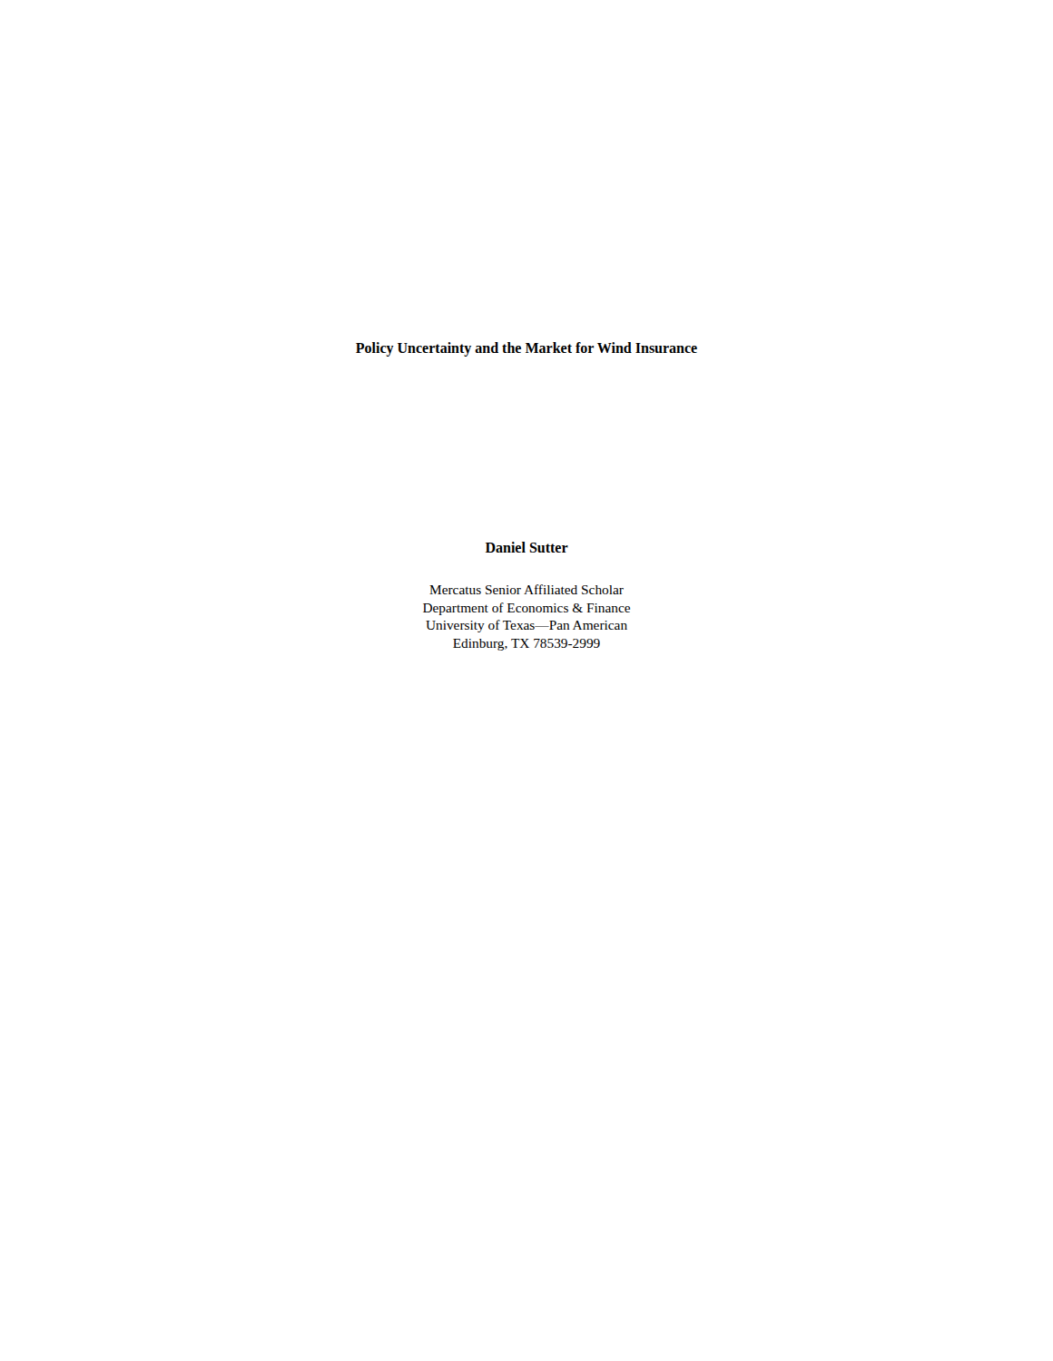Policy Uncertainty and the Market for Wind Insurance
Daniel Sutter
Mercatus Senior Affiliated Scholar Department of Economics & Finance University of Texas—Pan American Edinburg, TX 78539-2999